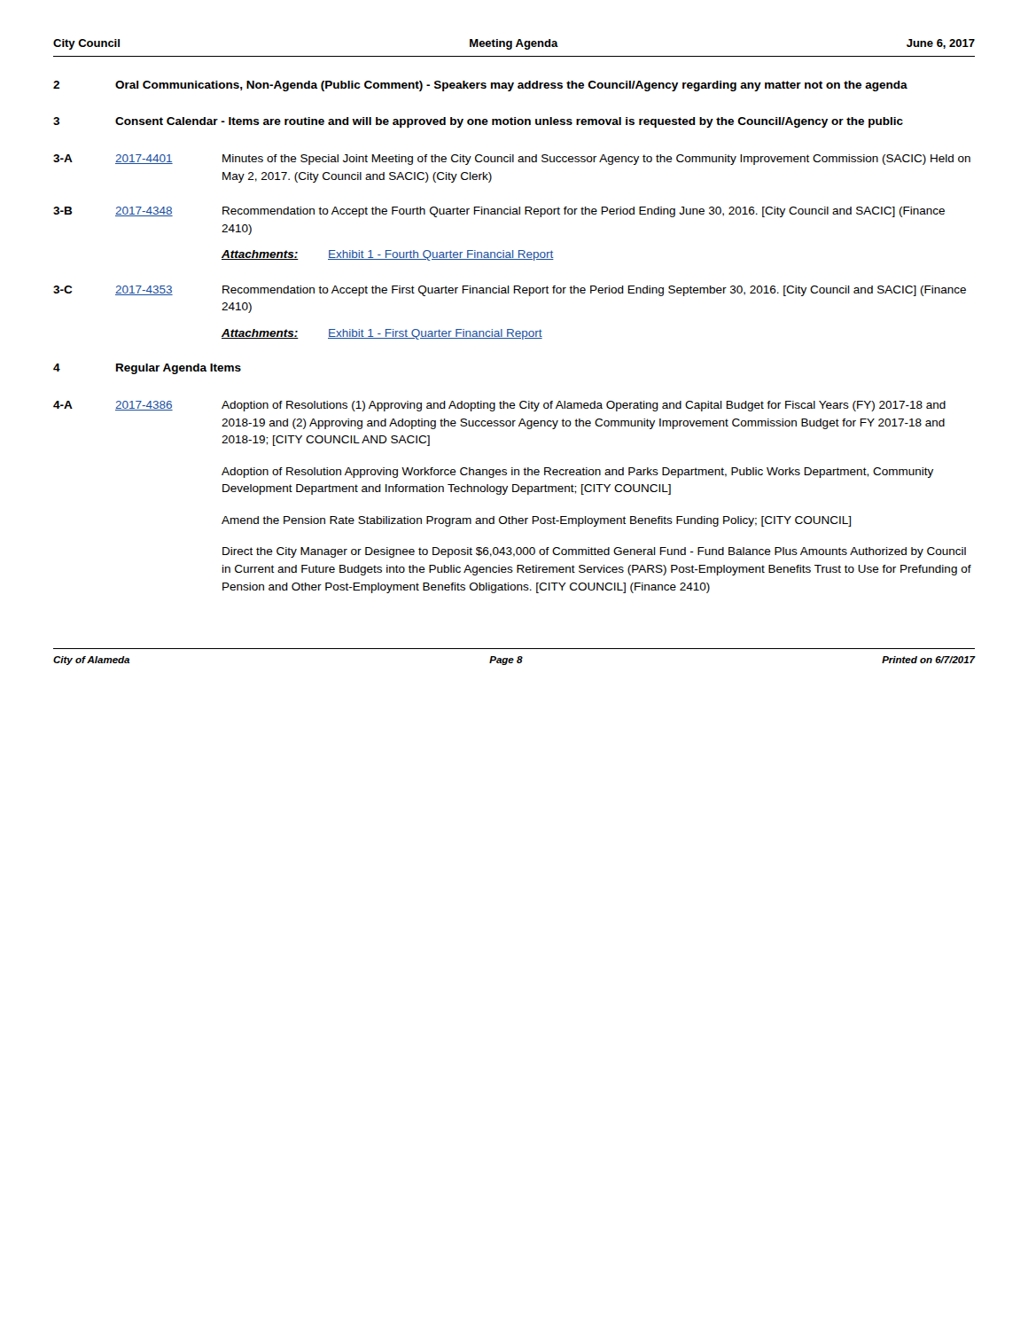City Council
Meeting Agenda
June 6, 2017
2
Oral Communications, Non-Agenda (Public Comment) - Speakers may address the Council/Agency regarding any matter not on the agenda
3
Consent Calendar - Items are routine and will be approved by one motion unless removal is requested by the Council/Agency or the public
3-A
2017-4401
Minutes of the Special Joint Meeting of the City Council and Successor Agency to the Community Improvement Commission (SACIC) Held on May 2, 2017. (City Council and SACIC) (City Clerk)
3-B
2017-4348
Recommendation to Accept the Fourth Quarter Financial Report for the Period Ending June 30, 2016. [City Council and SACIC] (Finance 2410)
Attachments:
Exhibit 1 - Fourth Quarter Financial Report
3-C
2017-4353
Recommendation to Accept the First Quarter Financial Report for the Period Ending September 30, 2016. [City Council and SACIC] (Finance 2410)
Attachments:
Exhibit 1 - First Quarter Financial Report
4
Regular Agenda Items
4-A
2017-4386
Adoption of Resolutions (1) Approving and Adopting the City of Alameda Operating and Capital Budget for Fiscal Years (FY) 2017-18 and 2018-19 and (2) Approving and Adopting the Successor Agency to the Community Improvement Commission Budget for FY 2017-18 and 2018-19; [CITY COUNCIL AND SACIC]
Adoption of Resolution Approving Workforce Changes in the Recreation and Parks Department, Public Works Department, Community Development Department and Information Technology Department; [CITY COUNCIL]
Amend the Pension Rate Stabilization Program and Other Post-Employment Benefits Funding Policy; [CITY COUNCIL]
Direct the City Manager or Designee to Deposit $6,043,000 of Committed General Fund - Fund Balance Plus Amounts Authorized by Council in Current and Future Budgets into the Public Agencies Retirement Services (PARS) Post-Employment Benefits Trust to Use for Prefunding of Pension and Other Post-Employment Benefits Obligations. [CITY COUNCIL] (Finance 2410)
City of Alameda
Page 8
Printed on 6/7/2017